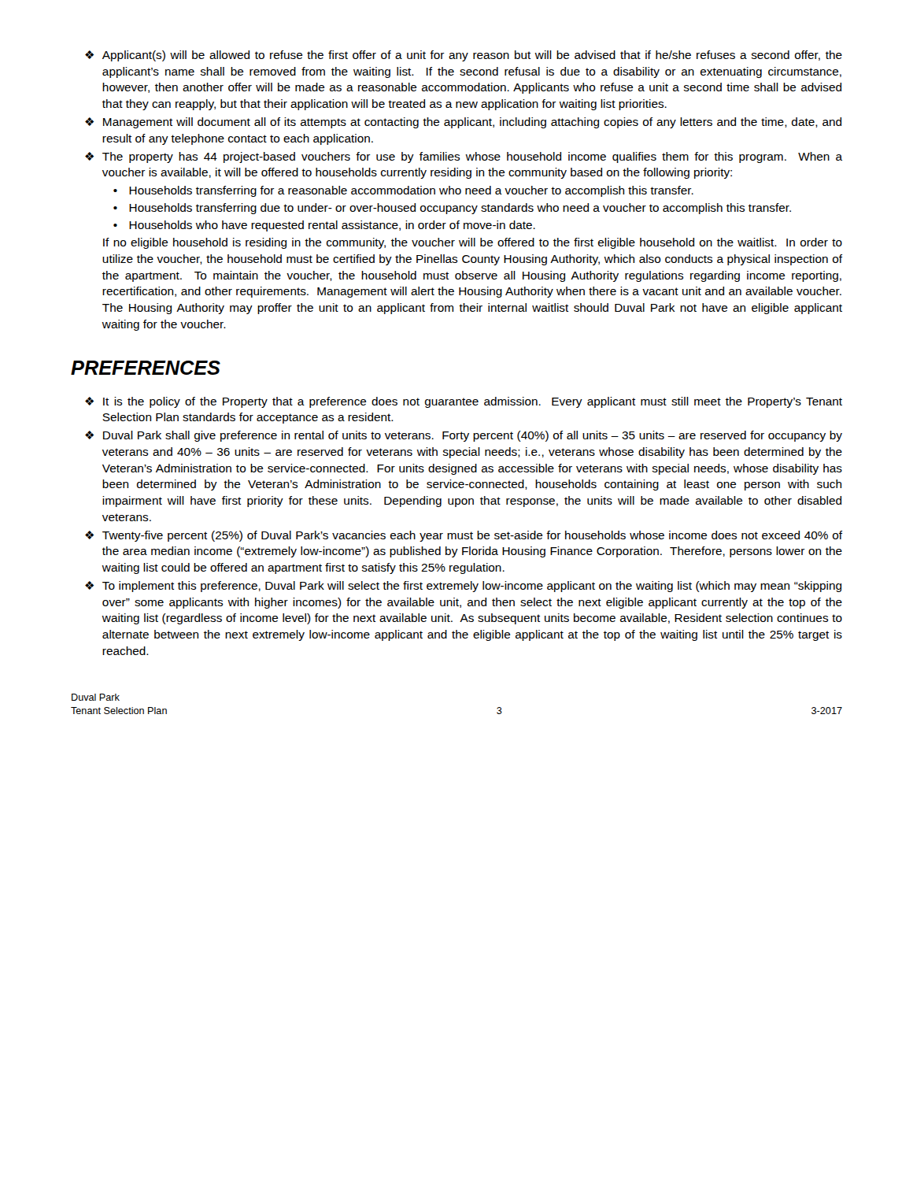Applicant(s) will be allowed to refuse the first offer of a unit for any reason but will be advised that if he/she refuses a second offer, the applicant’s name shall be removed from the waiting list. If the second refusal is due to a disability or an extenuating circumstance, however, then another offer will be made as a reasonable accommodation. Applicants who refuse a unit a second time shall be advised that they can reapply, but that their application will be treated as a new application for waiting list priorities.
Management will document all of its attempts at contacting the applicant, including attaching copies of any letters and the time, date, and result of any telephone contact to each application.
The property has 44 project-based vouchers for use by families whose household income qualifies them for this program. When a voucher is available, it will be offered to households currently residing in the community based on the following priority:
Households transferring for a reasonable accommodation who need a voucher to accomplish this transfer.
Households transferring due to under- or over-housed occupancy standards who need a voucher to accomplish this transfer.
Households who have requested rental assistance, in order of move-in date.
If no eligible household is residing in the community, the voucher will be offered to the first eligible household on the waitlist. In order to utilize the voucher, the household must be certified by the Pinellas County Housing Authority, which also conducts a physical inspection of the apartment. To maintain the voucher, the household must observe all Housing Authority regulations regarding income reporting, recertification, and other requirements. Management will alert the Housing Authority when there is a vacant unit and an available voucher. The Housing Authority may proffer the unit to an applicant from their internal waitlist should Duval Park not have an eligible applicant waiting for the voucher.
PREFERENCES
It is the policy of the Property that a preference does not guarantee admission. Every applicant must still meet the Property’s Tenant Selection Plan standards for acceptance as a resident.
Duval Park shall give preference in rental of units to veterans. Forty percent (40%) of all units – 35 units – are reserved for occupancy by veterans and 40% – 36 units – are reserved for veterans with special needs; i.e., veterans whose disability has been determined by the Veteran’s Administration to be service-connected. For units designed as accessible for veterans with special needs, whose disability has been determined by the Veteran’s Administration to be service-connected, households containing at least one person with such impairment will have first priority for these units. Depending upon that response, the units will be made available to other disabled veterans.
Twenty-five percent (25%) of Duval Park’s vacancies each year must be set-aside for households whose income does not exceed 40% of the area median income (“extremely low-income”) as published by Florida Housing Finance Corporation. Therefore, persons lower on the waiting list could be offered an apartment first to satisfy this 25% regulation.
To implement this preference, Duval Park will select the first extremely low-income applicant on the waiting list (which may mean “skipping over” some applicants with higher incomes) for the available unit, and then select the next eligible applicant currently at the top of the waiting list (regardless of income level) for the next available unit. As subsequent units become available, Resident selection continues to alternate between the next extremely low-income applicant and the eligible applicant at the top of the waiting list until the 25% target is reached.
Duval Park
Tenant Selection Plan
3
3-2017